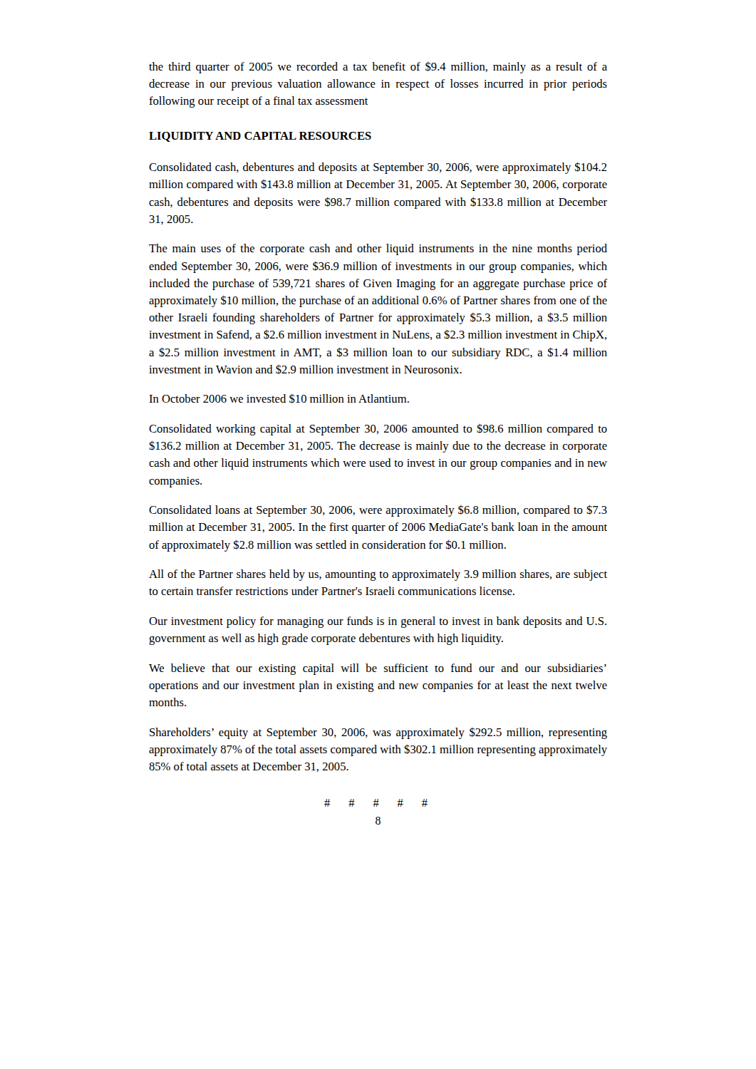the third quarter of 2005 we recorded a tax benefit of $9.4 million, mainly as a result of a decrease in our previous valuation allowance in respect of losses incurred in prior periods following our receipt of a final tax assessment
LIQUIDITY AND CAPITAL RESOURCES
Consolidated cash, debentures and deposits at September 30, 2006, were approximately $104.2 million compared with $143.8 million at December 31, 2005. At September 30, 2006, corporate cash, debentures and deposits were $98.7 million compared with $133.8 million at December 31, 2005.
The main uses of the corporate cash and other liquid instruments in the nine months period ended September 30, 2006, were $36.9 million of investments in our group companies, which included the purchase of 539,721 shares of Given Imaging for an aggregate purchase price of approximately $10 million, the purchase of an additional 0.6% of Partner shares from one of the other Israeli founding shareholders of Partner for approximately $5.3 million, a $3.5 million investment in Safend, a $2.6 million investment in NuLens, a $2.3 million investment in ChipX, a $2.5 million investment in AMT, a $3 million loan to our subsidiary RDC, a $1.4 million investment in Wavion and $2.9 million investment in Neurosonix.
In October 2006 we invested $10 million in Atlantium.
Consolidated working capital at September 30, 2006 amounted to $98.6 million compared to $136.2 million at December 31, 2005. The decrease is mainly due to the decrease in corporate cash and other liquid instruments which were used to invest in our group companies and in new companies.
Consolidated loans at September 30, 2006, were approximately $6.8 million, compared to $7.3 million at December 31, 2005. In the first quarter of 2006 MediaGate's bank loan in the amount of approximately $2.8 million was settled in consideration for $0.1 million.
All of the Partner shares held by us, amounting to approximately 3.9 million shares, are subject to certain transfer restrictions under Partner's Israeli communications license.
Our investment policy for managing our funds is in general to invest in bank deposits and U.S. government as well as high grade corporate debentures with high liquidity.
We believe that our existing capital will be sufficient to fund our and our subsidiaries’ operations and our investment plan in existing and new companies for at least the next twelve months.
Shareholders’ equity at September 30, 2006, was approximately $292.5 million, representing approximately 87% of the total assets compared with $302.1 million representing approximately 85% of total assets at December 31, 2005.
# # # # #
8